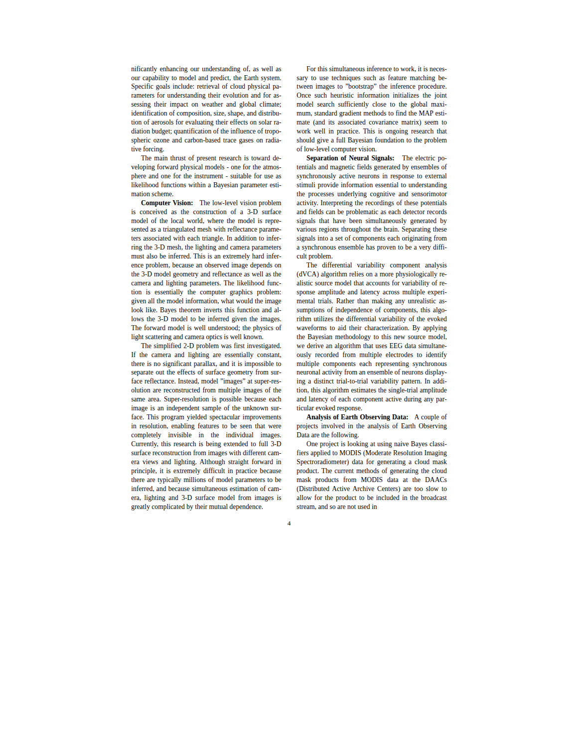nificantly enhancing our understanding of, as well as our capability to model and predict, the Earth system. Specific goals include: retrieval of cloud physical parameters for understanding their evolution and for assessing their impact on weather and global climate; identification of composition, size, shape, and distribution of aerosols for evaluating their effects on solar radiation budget; quantification of the influence of tropospheric ozone and carbon-based trace gases on radiative forcing.
The main thrust of present research is toward developing forward physical models - one for the atmosphere and one for the instrument - suitable for use as likelihood functions within a Bayesian parameter estimation scheme.
Computer Vision: The low-level vision problem is conceived as the construction of a 3-D surface model of the local world, where the model is represented as a triangulated mesh with reflectance parameters associated with each triangle. In addition to inferring the 3-D mesh, the lighting and camera parameters must also be inferred. This is an extremely hard inference problem, because an observed image depends on the 3-D model geometry and reflectance as well as the camera and lighting parameters. The likelihood function is essentially the computer graphics problem: given all the model information, what would the image look like. Bayes theorem inverts this function and allows the 3-D model to be inferred given the images. The forward model is well understood; the physics of light scattering and camera optics is well known.
The simplified 2-D problem was first investigated. If the camera and lighting are essentially constant, there is no significant parallax, and it is impossible to separate out the effects of surface geometry from surface reflectance. Instead, model ”images” at super-resolution are reconstructed from multiple images of the same area. Super-resolution is possible because each image is an independent sample of the unknown surface. This program yielded spectacular improvements in resolution, enabling features to be seen that were completely invisible in the individual images. Currently, this research is being extended to full 3-D surface reconstruction from images with different camera views and lighting. Although straight forward in principle, it is extremely difficult in practice because there are typically millions of model parameters to be inferred, and because simultaneous estimation of camera, lighting and 3-D surface model from images is greatly complicated by their mutual dependence.
For this simultaneous inference to work, it is necessary to use techniques such as feature matching between images to ”bootstrap” the inference procedure. Once such heuristic information initializes the joint model search sufficiently close to the global maximum, standard gradient methods to find the MAP estimate (and its associated covariance matrix) seem to work well in practice. This is ongoing research that should give a full Bayesian foundation to the problem of low-level computer vision.
Separation of Neural Signals: The electric potentials and magnetic fields generated by ensembles of synchronously active neurons in response to external stimuli provide information essential to understanding the processes underlying cognitive and sensorimotor activity. Interpreting the recordings of these potentials and fields can be problematic as each detector records signals that have been simultaneously generated by various regions throughout the brain. Separating these signals into a set of components each originating from a synchronous ensemble has proven to be a very difficult problem.
The differential variability component analysis (dVCA) algorithm relies on a more physiologically realistic source model that accounts for variability of response amplitude and latency across multiple experimental trials. Rather than making any unrealistic assumptions of independence of components, this algorithm utilizes the differential variability of the evoked waveforms to aid their characterization. By applying the Bayesian methodology to this new source model, we derive an algorithm that uses EEG data simultaneously recorded from multiple electrodes to identify multiple components each representing synchronous neuronal activity from an ensemble of neurons displaying a distinct trial-to-trial variability pattern. In addition, this algorithm estimates the single-trial amplitude and latency of each component active during any particular evoked response.
Analysis of Earth Observing Data: A couple of projects involved in the analysis of Earth Observing Data are the following.
One project is looking at using naive Bayes classifiers applied to MODIS (Moderate Resolution Imaging Spectroradiometer) data for generating a cloud mask product. The current methods of generating the cloud mask products from MODIS data at the DAACs (Distributed Active Archive Centers) are too slow to allow for the product to be included in the broadcast stream, and so are not used in
4